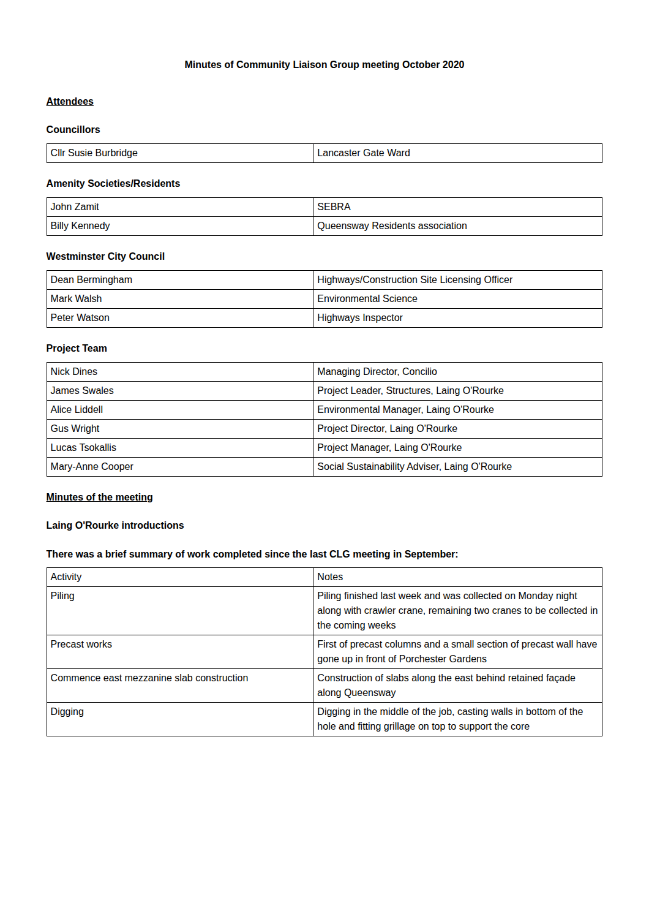Minutes of Community Liaison Group meeting October 2020
Attendees
Councillors
| Cllr Susie Burbridge | Lancaster Gate Ward |
Amenity Societies/Residents
| John Zamit | SEBRA |
| Billy Kennedy | Queensway Residents association |
Westminster City Council
| Dean Bermingham | Highways/Construction Site Licensing Officer |
| Mark Walsh | Environmental Science |
| Peter Watson | Highways Inspector |
Project Team
| Nick Dines | Managing Director, Concilio |
| James Swales | Project Leader, Structures, Laing O'Rourke |
| Alice Liddell | Environmental Manager, Laing O'Rourke |
| Gus Wright | Project Director, Laing O'Rourke |
| Lucas Tsokallis | Project Manager, Laing O'Rourke |
| Mary-Anne Cooper | Social Sustainability Adviser, Laing O'Rourke |
Minutes of the meeting
Laing O'Rourke introductions
There was a brief summary of work completed since the last CLG meeting in September:
| Activity | Notes |
| Piling | Piling finished last week and was collected on Monday night along with crawler crane, remaining two cranes to be collected in the coming weeks |
| Precast works | First of precast columns and a small section of precast wall have gone up in front of Porchester Gardens |
| Commence east mezzanine slab construction | Construction of slabs along the east behind retained façade along Queensway |
| Digging | Digging in the middle of the job, casting walls in bottom of the hole and fitting grillage on top to support the core |